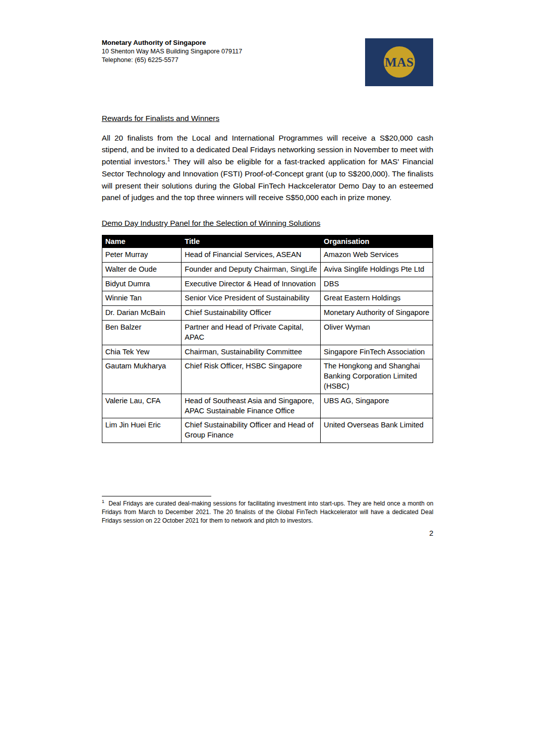Monetary Authority of Singapore
10 Shenton Way MAS Building Singapore 079117
Telephone: (65) 6225-5577
MAS
Rewards for Finalists and Winners
All 20 finalists from the Local and International Programmes will receive a S$20,000 cash stipend, and be invited to a dedicated Deal Fridays networking session in November to meet with potential investors.1 They will also be eligible for a fast-tracked application for MAS' Financial Sector Technology and Innovation (FSTI) Proof-of-Concept grant (up to S$200,000). The finalists will present their solutions during the Global FinTech Hackcelerator Demo Day to an esteemed panel of judges and the top three winners will receive S$50,000 each in prize money.
Demo Day Industry Panel for the Selection of Winning Solutions
| Name | Title | Organisation |
| --- | --- | --- |
| Peter Murray | Head of Financial Services, ASEAN | Amazon Web Services |
| Walter de Oude | Founder and Deputy Chairman, SingLife | Aviva Singlife Holdings Pte Ltd |
| Bidyut Dumra | Executive Director & Head of Innovation | DBS |
| Winnie Tan | Senior Vice President of Sustainability | Great Eastern Holdings |
| Dr. Darian McBain | Chief Sustainability Officer | Monetary Authority of Singapore |
| Ben Balzer | Partner and Head of Private Capital, APAC | Oliver Wyman |
| Chia Tek Yew | Chairman, Sustainability Committee | Singapore FinTech Association |
| Gautam Mukharya | Chief Risk Officer, HSBC Singapore | The Hongkong and Shanghai Banking Corporation Limited (HSBC) |
| Valerie Lau, CFA | Head of Southeast Asia and Singapore, APAC Sustainable Finance Office | UBS AG, Singapore |
| Lim Jin Huei Eric | Chief Sustainability Officer and Head of Group Finance | United Overseas Bank Limited |
1 Deal Fridays are curated deal-making sessions for facilitating investment into start-ups. They are held once a month on Fridays from March to December 2021. The 20 finalists of the Global FinTech Hackcelerator will have a dedicated Deal Fridays session on 22 October 2021 for them to network and pitch to investors.
2